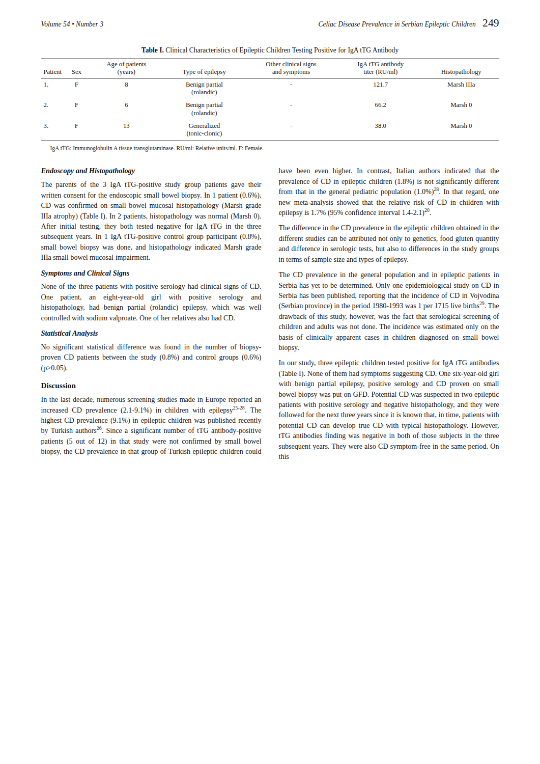Volume 54 • Number 3
Celiac Disease Prevalence in Serbian Epileptic Children 249
Table I. Clinical Characteristics of Epileptic Children Testing Positive for IgA tTG Antibody
| Patient | Sex | Age of patients (years) | Type of epilepsy | Other clinical signs and symptoms | IgA tTG antibody titer (RU/ml) | Histopathology |
| --- | --- | --- | --- | --- | --- | --- |
| 1. | F | 8 | Benign partial (rolandic) | - | 121.7 | Marsh IIIa |
| 2. | F | 6 | Benign partial (rolandic) | - | 66.2 | Marsh 0 |
| 3. | F | 13 | Generalized (tonic-clonic) | - | 38.0 | Marsh 0 |
IgA tTG: Immunoglobulin A tissue transglutaminase. RU/ml: Relative units/ml. F: Female.
Endoscopy and Histopathology
The parents of the 3 IgA tTG-positive study group patients gave their written consent for the endoscopic small bowel biopsy. In 1 patient (0.6%), CD was confirmed on small bowel mucosal histopathology (Marsh grade IIIa atrophy) (Table I). In 2 patients, histopathology was normal (Marsh 0). After initial testing, they both tested negative for IgA tTG in the three subsequent years. In 1 IgA tTG-positive control group participant (0.8%), small bowel biopsy was done, and histopathology indicated Marsh grade IIIa small bowel mucosal impairment.
Symptoms and Clinical Signs
None of the three patients with positive serology had clinical signs of CD. One patient, an eight-year-old girl with positive serology and histopathology, had benign partial (rolandic) epilepsy, which was well controlled with sodium valproate. One of her relatives also had CD.
Statistical Analysis
No significant statistical difference was found in the number of biopsy-proven CD patients between the study (0.8%) and control groups (0.6%) (p>0.05).
Discussion
In the last decade, numerous screening studies made in Europe reported an increased CD prevalence (2.1-9.1%) in children with epilepsy25-28. The highest CD prevalence (9.1%) in epileptic children was published recently by Turkish authors26. Since a significant number of tTG antibody-positive patients (5 out of 12) in that study were not confirmed by small bowel biopsy, the CD prevalence in that group of Turkish epileptic children could have been even higher. In contrast, Italian authors indicated that the prevalence of CD in epileptic children (1.8%) is not significantly different from that in the general pediatric population (1.0%)28. In that regard, one new meta-analysis showed that the relative risk of CD in children with epilepsy is 1.7% (95% confidence interval 1.4-2.1)20.
The difference in the CD prevalence in the epileptic children obtained in the different studies can be attributed not only to genetics, food gluten quantity and difference in serologic tests, but also to differences in the study groups in terms of sample size and types of epilepsy.
The CD prevalence in the general population and in epileptic patients in Serbia has yet to be determined. Only one epidemiological study on CD in Serbia has been published, reporting that the incidence of CD in Vojvodina (Serbian province) in the period 1980-1993 was 1 per 1715 live births29. The drawback of this study, however, was the fact that serological screening of children and adults was not done. The incidence was estimated only on the basis of clinically apparent cases in children diagnosed on small bowel biopsy.
In our study, three epileptic children tested positive for IgA tTG antibodies (Table I). None of them had symptoms suggesting CD. One six-year-old girl with benign partial epilepsy, positive serology and CD proven on small bowel biopsy was put on GFD. Potential CD was suspected in two epileptic patients with positive serology and negative histopathology, and they were followed for the next three years since it is known that, in time, patients with potential CD can develop true CD with typical histopathology. However, tTG antibodies finding was negative in both of those subjects in the three subsequent years. They were also CD symptom-free in the same period. On this